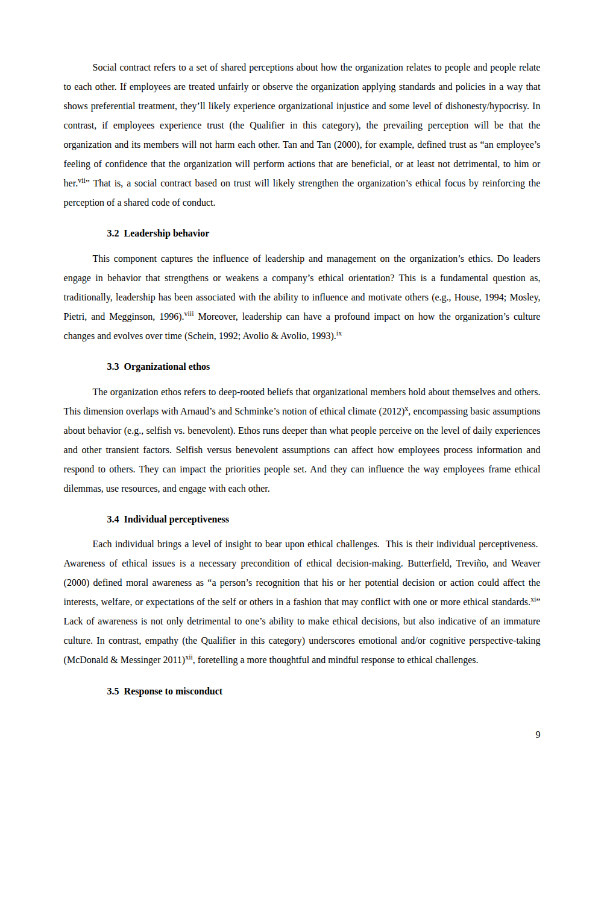Social contract refers to a set of shared perceptions about how the organization relates to people and people relate to each other. If employees are treated unfairly or observe the organization applying standards and policies in a way that shows preferential treatment, they’ll likely experience organizational injustice and some level of dishonesty/hypocrisy. In contrast, if employees experience trust (the Qualifier in this category), the prevailing perception will be that the organization and its members will not harm each other. Tan and Tan (2000), for example, defined trust as “an employee’s feeling of confidence that the organization will perform actions that are beneficial, or at least not detrimental, to him or her.vii” That is, a social contract based on trust will likely strengthen the organization’s ethical focus by reinforcing the perception of a shared code of conduct.
3.2 Leadership behavior
This component captures the influence of leadership and management on the organization’s ethics. Do leaders engage in behavior that strengthens or weakens a company’s ethical orientation? This is a fundamental question as, traditionally, leadership has been associated with the ability to influence and motivate others (e.g., House, 1994; Mosley, Pietri, and Megginson, 1996).viii Moreover, leadership can have a profound impact on how the organization’s culture changes and evolves over time (Schein, 1992; Avolio & Avolio, 1993).ix
3.3 Organizational ethos
The organization ethos refers to deep-rooted beliefs that organizational members hold about themselves and others. This dimension overlaps with Arnaud’s and Schminke’s notion of ethical climate (2012)x, encompassing basic assumptions about behavior (e.g., selfish vs. benevolent). Ethos runs deeper than what people perceive on the level of daily experiences and other transient factors. Selfish versus benevolent assumptions can affect how employees process information and respond to others. They can impact the priorities people set. And they can influence the way employees frame ethical dilemmas, use resources, and engage with each other.
3.4 Individual perceptiveness
Each individual brings a level of insight to bear upon ethical challenges. This is their individual perceptiveness. Awareness of ethical issues is a necessary precondition of ethical decision-making. Butterfield, Treviño, and Weaver (2000) defined moral awareness as “a person’s recognition that his or her potential decision or action could affect the interests, welfare, or expectations of the self or others in a fashion that may conflict with one or more ethical standards.xi” Lack of awareness is not only detrimental to one’s ability to make ethical decisions, but also indicative of an immature culture. In contrast, empathy (the Qualifier in this category) underscores emotional and/or cognitive perspective-taking (McDonald & Messinger 2011)xii, foretelling a more thoughtful and mindful response to ethical challenges.
3.5 Response to misconduct
9